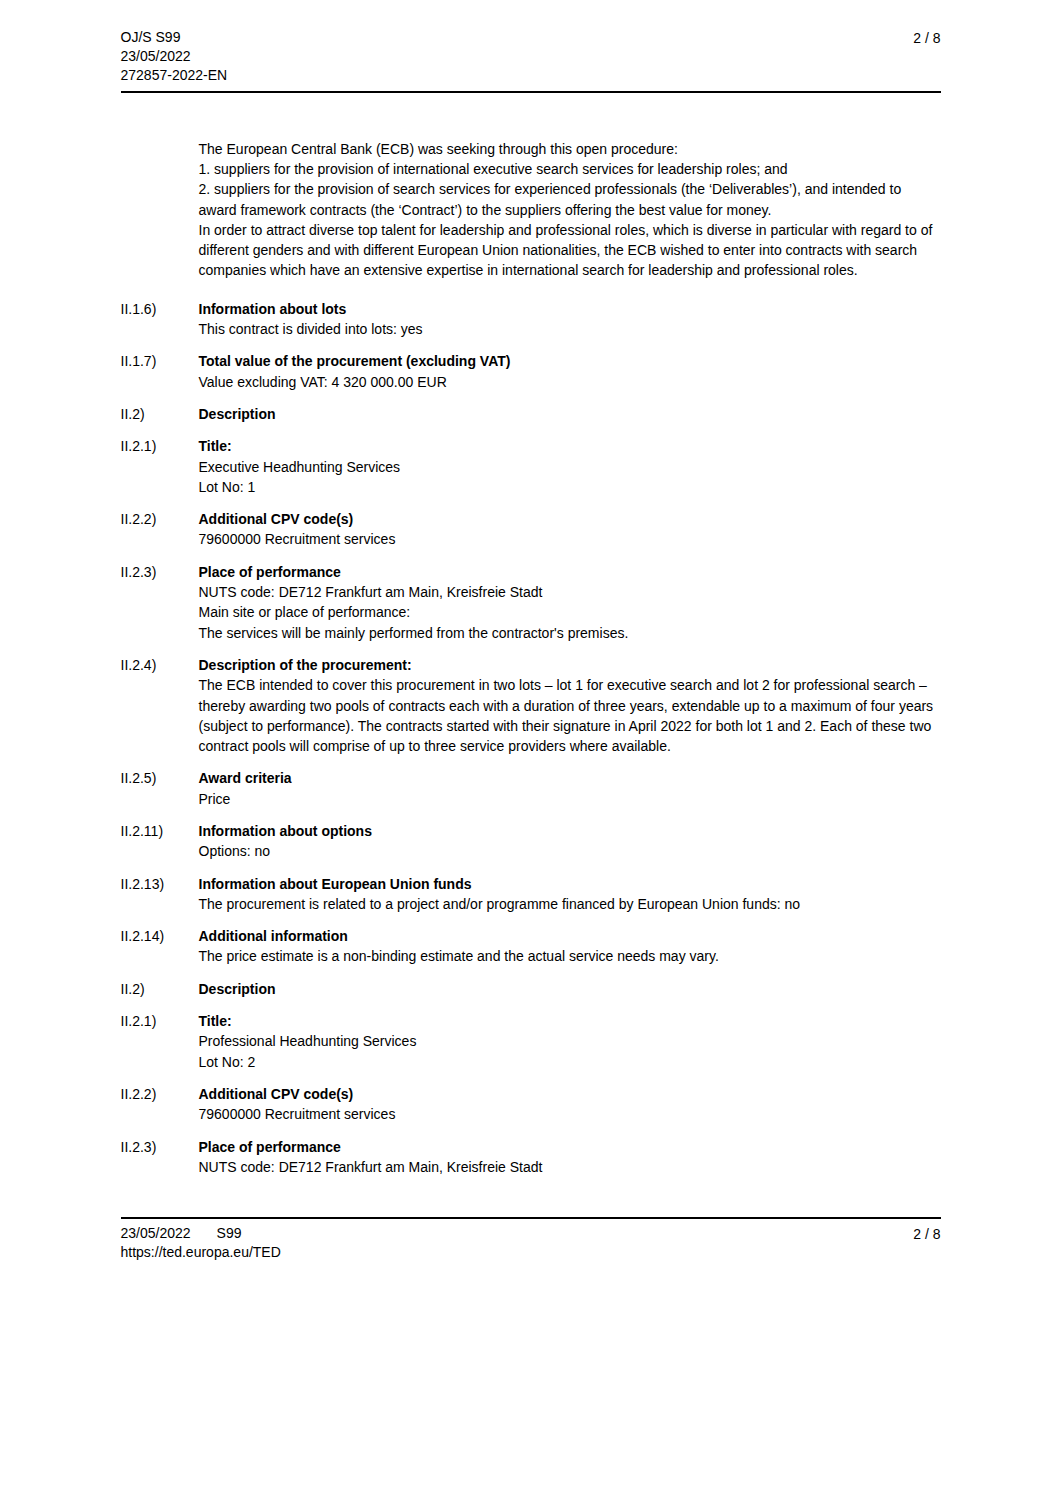OJ/S S99
23/05/2022
272857-2022-EN
2 / 8
The European Central Bank (ECB) was seeking through this open procedure:
1. suppliers for the provision of international executive search services for leadership roles; and
2. suppliers for the provision of search services for experienced professionals (the ‘Deliverables’), and intended to award framework contracts (the ‘Contract’) to the suppliers offering the best value for money.
In order to attract diverse top talent for leadership and professional roles, which is diverse in particular with regard to of different genders and with different European Union nationalities, the ECB wished to enter into contracts with search companies which have an extensive expertise in international search for leadership and professional roles.
II.1.6)
Information about lots
This contract is divided into lots: yes
II.1.7)
Total value of the procurement (excluding VAT)
Value excluding VAT: 4 320 000.00 EUR
II.2)
Description
II.2.1)
Title:
Executive Headhunting Services
Lot No: 1
II.2.2)
Additional CPV code(s)
79600000 Recruitment services
II.2.3)
Place of performance
NUTS code: DE712 Frankfurt am Main, Kreisfreie Stadt
Main site or place of performance:
The services will be mainly performed from the contractor's premises.
II.2.4)
Description of the procurement:
The ECB intended to cover this procurement in two lots – lot 1 for executive search and lot 2 for professional search – thereby awarding two pools of contracts each with a duration of three years, extendable up to a maximum of four years (subject to performance). The contracts started with their signature in April 2022 for both lot 1 and 2. Each of these two contract pools will comprise of up to three service providers where available.
II.2.5)
Award criteria
Price
II.2.11)
Information about options
Options: no
II.2.13)
Information about European Union funds
The procurement is related to a project and/or programme financed by European Union funds: no
II.2.14)
Additional information
The price estimate is a non-binding estimate and the actual service needs may vary.
II.2)
Description
II.2.1)
Title:
Professional Headhunting Services
Lot No: 2
II.2.2)
Additional CPV code(s)
79600000 Recruitment services
II.2.3)
Place of performance
NUTS code: DE712 Frankfurt am Main, Kreisfreie Stadt
23/05/2022 S99
https://ted.europa.eu/TED
2 / 8